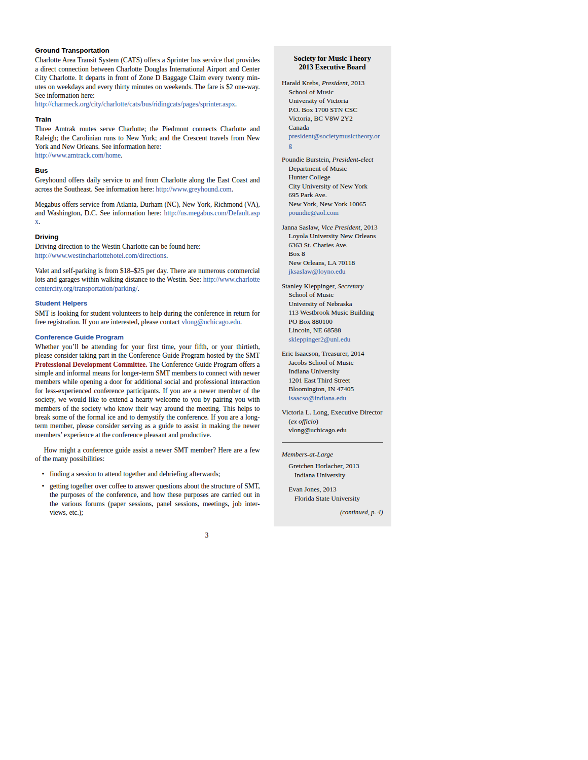Ground Transportation
Charlotte Area Transit System (CATS) offers a Sprinter bus service that provides a direct connection between Charlotte Douglas International Airport and Center City Charlotte. It departs in front of Zone D Baggage Claim every twenty minutes on weekdays and every thirty minutes on weekends. The fare is $2 one-way. See information here:
http://charmeck.org/city/charlotte/cats/bus/ridingcats/pages/sprinter.aspx.
Train
Three Amtrak routes serve Charlotte; the Piedmont connects Charlotte and Raleigh; the Carolinian runs to New York; and the Crescent travels from New York and New Orleans. See information here:
http://www.amtrack.com/home.
Bus
Greyhound offers daily service to and from Charlotte along the East Coast and across the Southeast. See information here: http://www.greyhound.com.
Megabus offers service from Atlanta, Durham (NC), New York, Richmond (VA), and Washington, D.C. See information here: http://us.megabus.com/Default.aspx.
Driving
Driving direction to the Westin Charlotte can be found here:
http://www.westincharlottehotel.com/directions.
Valet and self-parking is from $18–$25 per day. There are numerous commercial lots and garages within walking distance to the Westin. See: http://www.charlottecentercity.org/transportation/parking/.
Student Helpers
SMT is looking for student volunteers to help during the conference in return for free registration. If you are interested, please contact vlong@uchicago.edu.
Conference Guide Program
Whether you’ll be attending for your first time, your fifth, or your thirtieth, please consider taking part in the Conference Guide Program hosted by the SMT Professional Development Committee. The Conference Guide Program offers a simple and informal means for longer-term SMT members to connect with newer members while opening a door for additional social and professional interaction for less-experienced conference participants. If you are a newer member of the society, we would like to extend a hearty welcome to you by pairing you with members of the society who know their way around the meeting. This helps to break some of the formal ice and to demystify the conference. If you are a long-term member, please consider serving as a guide to assist in making the newer members’ experience at the conference pleasant and productive.
How might a conference guide assist a newer SMT member? Here are a few of the many possibilities:
finding a session to attend together and debriefing afterwards;
getting together over coffee to answer questions about the structure of SMT, the purposes of the conference, and how these purposes are carried out in the various forums (paper sessions, panel sessions, meetings, job interviews, etc.);
Society for Music Theory
2013 Executive Board
Harald Krebs, President, 2013
School of Music
University of Victoria
P.O. Box 1700 STN CSC
Victoria, BC V8W 2Y2
Canada
president@societymusictheory.org
Poundie Burstein, President-elect
Department of Music
Hunter College
City University of New York
695 Park Ave.
New York, New York 10065
poundie@aol.com
Janna Saslaw, Vice President, 2013
Loyola University New Orleans
6363 St. Charles Ave.
Box 8
New Orleans, LA 70118
jksaslaw@loyno.edu
Stanley Kleppinger, Secretary
School of Music
University of Nebraska
113 Westbrook Music Building
PO Box 880100
Lincoln, NE 68588
skleppinger2@unl.edu
Eric Isaacson, Treasurer, 2014
Jacobs School of Music
Indiana University
1201 East Third Street
Bloomington, IN 47405
isaacso@indiana.edu
Victoria L. Long, Executive Director
(ex officio)
vlong@uchicago.edu
Members-at-Large
Gretchen Horlacher, 2013
Indiana University
Evan Jones, 2013
Florida State University
(continued, p. 4)
3